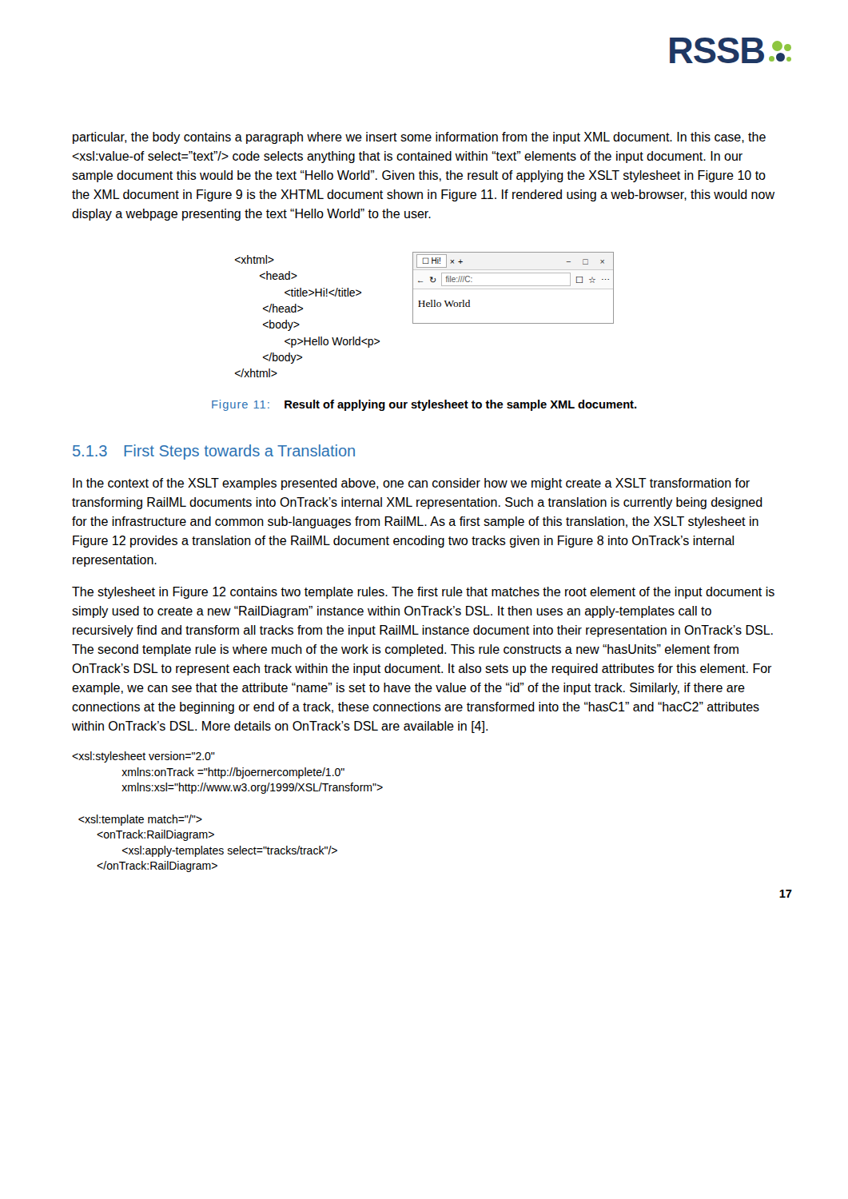RSSB
particular, the body contains a paragraph where we insert some information from the input XML document. In this case, the <xsl:value-of select=”text”/> code selects anything that is contained within “text” elements of the input document. In our sample document this would be the text “Hello World”. Given this, the result of applying the XSLT stylesheet in Figure 10 to the XML document in Figure 9 is the XHTML document shown in Figure 11. If rendered using a web-browser, this would now display a webpage presenting the text “Hello World” to the user.
<xhtml>
        <head>
                <title>Hi!</title>
         </head>
         <body>
                <p>Hello World<p>
         </body>
</xhtml>
☐ Hi! × +
− □ ×
← ↻ file:///C: ☐ ☆ ⋯
Hello World
Figure 11: Result of applying our stylesheet to the sample XML document.
5.1.3 First Steps towards a Translation
In the context of the XSLT examples presented above, one can consider how we might create a XSLT transformation for transforming RailML documents into OnTrack’s internal XML representation. Such a translation is currently being designed for the infrastructure and common sub-languages from RailML. As a first sample of this translation, the XSLT stylesheet in Figure 12 provides a translation of the RailML document encoding two tracks given in Figure 8 into OnTrack’s internal representation.
The stylesheet in Figure 12 contains two template rules. The first rule that matches the root element of the input document is simply used to create a new “RailDiagram” instance within OnTrack’s DSL. It then uses an apply-templates call to recursively find and transform all tracks from the input RailML instance document into their representation in OnTrack’s DSL. The second template rule is where much of the work is completed. This rule constructs a new “hasUnits” element from OnTrack’s DSL to represent each track within the input document. It also sets up the required attributes for this element. For example, we can see that the attribute “name” is set to have the value of the “id” of the input track. Similarly, if there are connections at the beginning or end of a track, these connections are transformed into the “hasC1” and “hacC2” attributes within OnTrack’s DSL. More details on OnTrack’s DSL are available in [4].
<xsl:stylesheet version="2.0"
                xmlns:onTrack ="http://bjoernercomplete/1.0"
                xmlns:xsl="http://www.w3.org/1999/XSL/Transform">

  <xsl:template match="/">
        <onTrack:RailDiagram>
                <xsl:apply-templates select="tracks/track"/>
        </onTrack:RailDiagram>
17